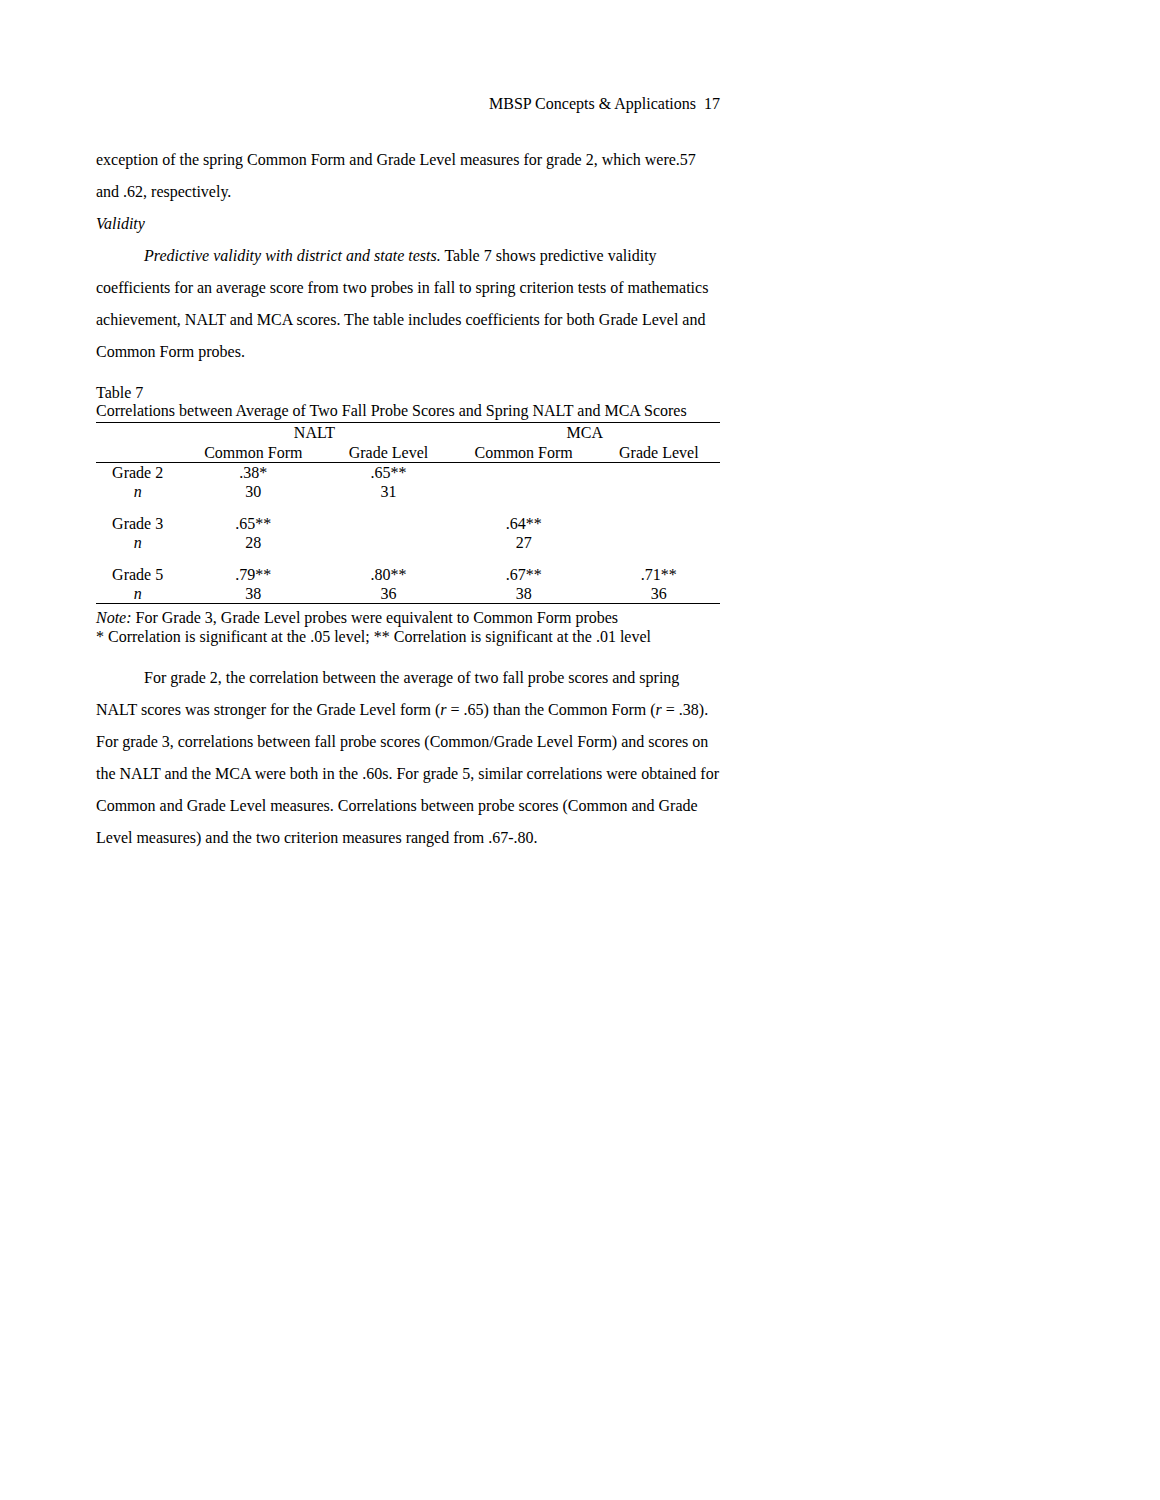MBSP Concepts & Applications 17
exception of the spring Common Form and Grade Level measures for grade 2, which were.57 and .62, respectively.
Validity
Predictive validity with district and state tests. Table 7 shows predictive validity coefficients for an average score from two probes in fall to spring criterion tests of mathematics achievement, NALT and MCA scores. The table includes coefficients for both Grade Level and Common Form probes.
Table 7
Correlations between Average of Two Fall Probe Scores and Spring NALT and MCA Scores
| | NALT | MCA |
| | Common Form | Grade Level | Common Form | Grade Level |
| Grade 2 | .38* | .65** | | |
| n | 30 | 31 | | |
| Grade 3 | .65** | | .64** | |
| n | 28 | | 27 | |
| Grade 5 | .79** | .80** | .67** | .71** |
| n | 38 | 36 | 38 | 36 |
Note: For Grade 3, Grade Level probes were equivalent to Common Form probes
* Correlation is significant at the .05 level; ** Correlation is significant at the .01 level
For grade 2, the correlation between the average of two fall probe scores and spring NALT scores was stronger for the Grade Level form (r = .65) than the Common Form (r = .38). For grade 3, correlations between fall probe scores (Common/Grade Level Form) and scores on the NALT and the MCA were both in the .60s. For grade 5, similar correlations were obtained for Common and Grade Level measures. Correlations between probe scores (Common and Grade Level measures) and the two criterion measures ranged from .67-.80.